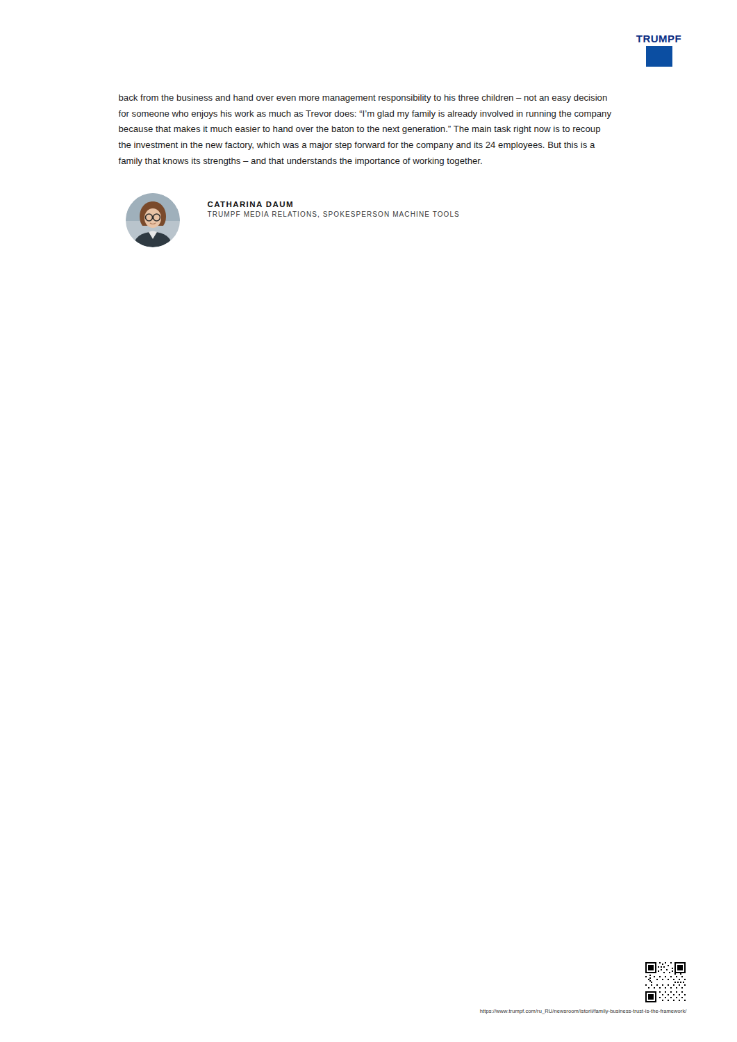TRUMPF
back from the business and hand over even more management responsibility to his three children – not an easy decision for someone who enjoys his work as much as Trevor does: “I’m glad my family is already involved in running the company because that makes it much easier to hand over the baton to the next generation.” The main task right now is to recoup the investment in the new factory, which was a major step forward for the company and its 24 employees. But this is a family that knows its strengths – and that understands the importance of working together.
CATHARINA DAUM
TRUMPF MEDIA RELATIONS, SPOKESPERSON MACHINE TOOLS
https://www.trumpf.com/ru_RU/newsroom/istorii/family-business-trust-is-the-framework/